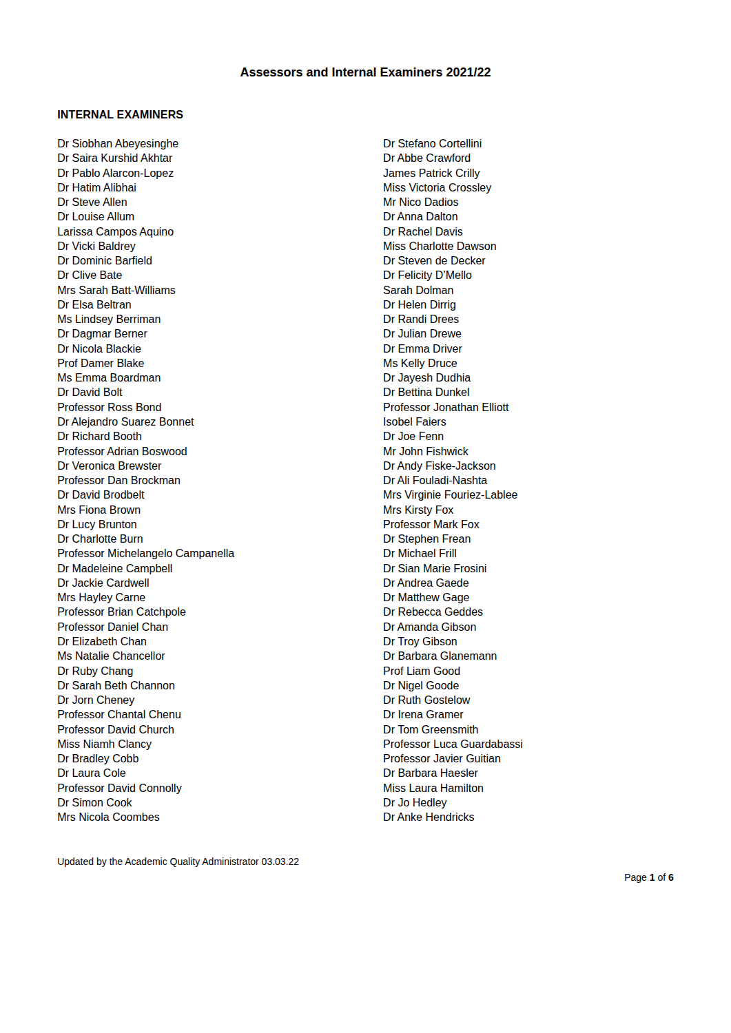Assessors and Internal Examiners 2021/22
INTERNAL EXAMINERS
Dr Siobhan Abeyesinghe
Dr Saira Kurshid Akhtar
Dr Pablo Alarcon-Lopez
Dr Hatim Alibhai
Dr Steve Allen
Dr Louise Allum
Larissa Campos Aquino
Dr Vicki Baldrey
Dr Dominic Barfield
Dr Clive Bate
Mrs Sarah Batt-Williams
Dr Elsa Beltran
Ms Lindsey Berriman
Dr Dagmar Berner
Dr Nicola Blackie
Prof Damer Blake
Ms Emma Boardman
Dr David Bolt
Professor Ross Bond
Dr Alejandro Suarez Bonnet
Dr Richard Booth
Professor Adrian Boswood
Dr Veronica Brewster
Professor Dan Brockman
Dr David Brodbelt
Mrs Fiona Brown
Dr Lucy Brunton
Dr Charlotte Burn
Professor Michelangelo Campanella
Dr Madeleine Campbell
Dr Jackie Cardwell
Mrs Hayley Carne
Professor Brian Catchpole
Professor Daniel Chan
Dr Elizabeth Chan
Ms Natalie Chancellor
Dr Ruby Chang
Dr Sarah Beth Channon
Dr Jorn Cheney
Professor Chantal Chenu
Professor David Church
Miss Niamh Clancy
Dr Bradley Cobb
Dr Laura Cole
Professor David Connolly
Dr Simon Cook
Mrs Nicola Coombes
Dr Stefano Cortellini
Dr Abbe Crawford
James Patrick Crilly
Miss Victoria Crossley
Mr Nico Dadios
Dr Anna Dalton
Dr Rachel Davis
Miss Charlotte Dawson
Dr Steven de Decker
Dr Felicity D’Mello
Sarah Dolman
Dr Helen Dirrig
Dr Randi Drees
Dr Julian Drewe
Dr Emma Driver
Ms Kelly Druce
Dr Jayesh Dudhia
Dr Bettina Dunkel
Professor Jonathan Elliott
Isobel Faiers
Dr Joe Fenn
Mr John Fishwick
Dr Andy Fiske-Jackson
Dr Ali Fouladi-Nashta
Mrs Virginie Fouriez-Lablee
Mrs Kirsty Fox
Professor Mark Fox
Dr Stephen Frean
Dr Michael Frill
Dr Sian Marie Frosini
Dr Andrea Gaede
Dr Matthew Gage
Dr Rebecca Geddes
Dr Amanda Gibson
Dr Troy Gibson
Dr Barbara Glanemann
Prof Liam Good
Dr Nigel Goode
Dr Ruth Gostelow
Dr Irena Gramer
Dr Tom Greensmith
Professor Luca Guardabassi
Professor Javier Guitian
Dr Barbara Haesler
Miss Laura Hamilton
Dr Jo Hedley
Dr Anke Hendricks
Updated by the Academic Quality Administrator 03.03.22
Page 1 of 6